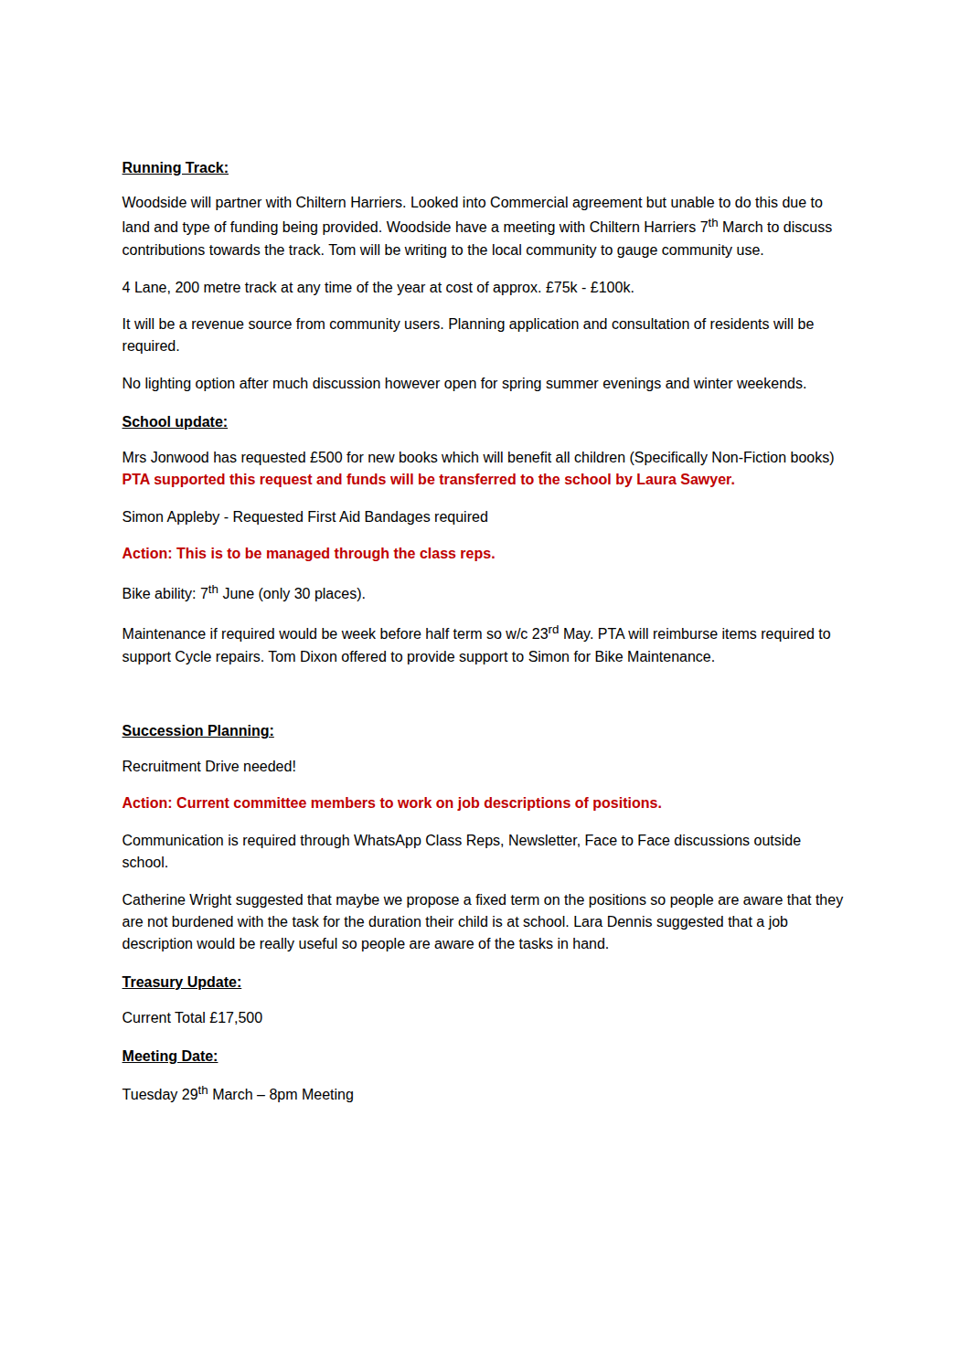Running Track:
Woodside will partner with Chiltern Harriers. Looked into Commercial agreement but unable to do this due to land and type of funding being provided. Woodside have a meeting with Chiltern Harriers 7th March to discuss contributions towards the track. Tom will be writing to the local community to gauge community use.
4 Lane, 200 metre track at any time of the year at cost of approx. £75k - £100k.
It will be a revenue source from community users. Planning application and consultation of residents will be required.
No lighting option after much discussion however open for spring summer evenings and winter weekends.
School update:
Mrs Jonwood has requested £500 for new books which will benefit all children (Specifically Non-Fiction books) PTA supported this request and funds will be transferred to the school by Laura Sawyer.
Simon Appleby - Requested First Aid Bandages required
Action: This is to be managed through the class reps.
Bike ability: 7th June (only 30 places).
Maintenance if required would be week before half term so w/c 23rd May. PTA will reimburse items required to support Cycle repairs. Tom Dixon offered to provide support to Simon for Bike Maintenance.
Succession Planning:
Recruitment Drive needed!
Action: Current committee members to work on job descriptions of positions.
Communication is required through WhatsApp Class Reps, Newsletter, Face to Face discussions outside school.
Catherine Wright suggested that maybe we propose a fixed term on the positions so people are aware that they are not burdened with the task for the duration their child is at school. Lara Dennis suggested that a job description would be really useful so people are aware of the tasks in hand.
Treasury Update:
Current Total £17,500
Meeting Date:
Tuesday 29th March – 8pm Meeting